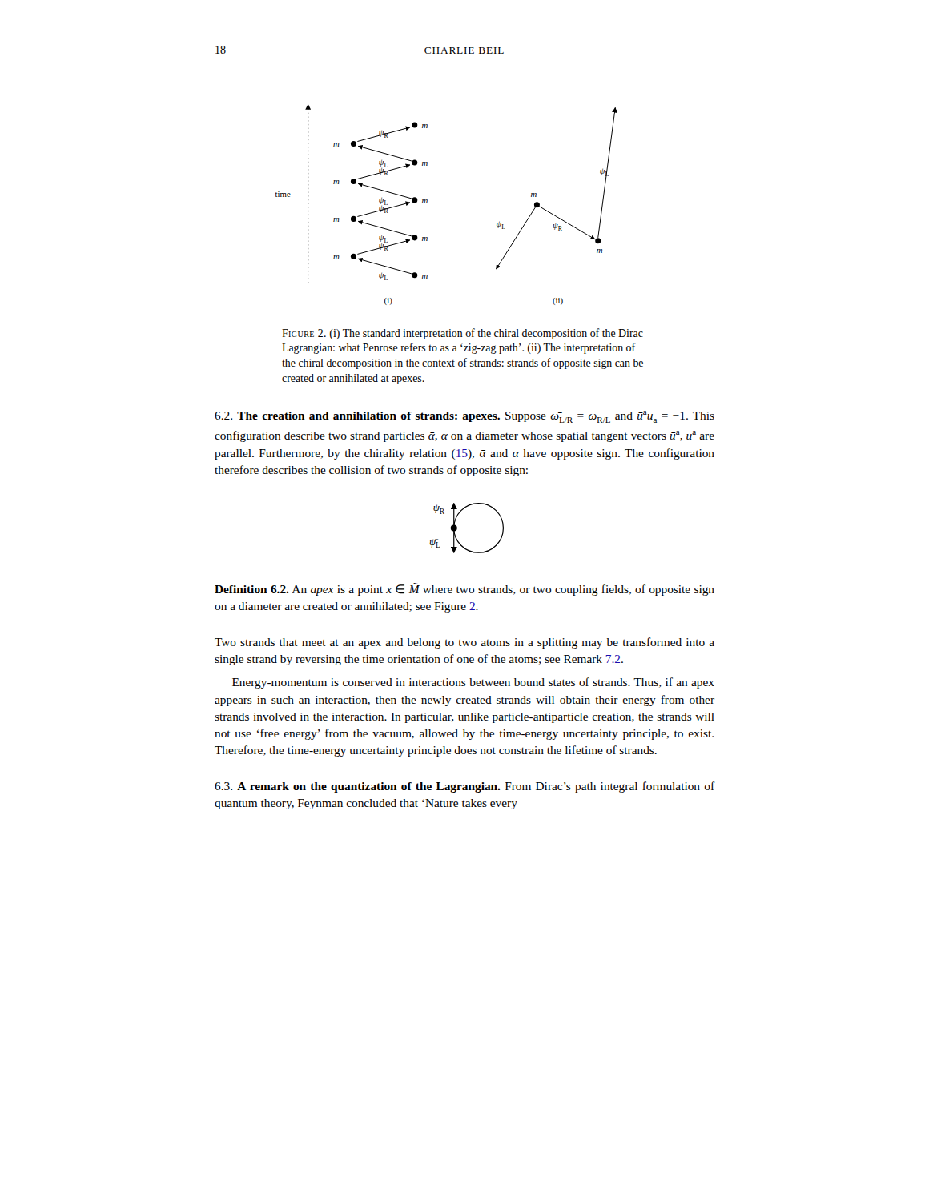18
Charlie Beil
time m m m m m m m m m ψL ψR ψL ψR ψL ψR ψL ψR (i) m m ψL ψR ψL (ii)
Figure 2. (i) The standard interpretation of the chiral decomposition of the Dirac Lagrangian: what Penrose refers to as a ‘zig-zag path’. (ii) The interpretation of the chiral decomposition in the context of strands: strands of opposite sign can be created or annihilated at apexes.
6.2. The creation and annihilation of strands: apexes. Suppose ω̄L/R = ωR/L and ūaua = −1. This configuration describe two strand particles ᾱ, α on a diameter whose spatial tangent vectors ūa, ua are parallel. Furthermore, by the chirality relation (15), ᾱ and α have opposite sign. The configuration therefore describes the collision of two strands of opposite sign:
ψR ψ̄L
Definition 6.2. An apex is a point x ∈ M̃ where two strands, or two coupling fields, of opposite sign on a diameter are created or annihilated; see Figure 2.
Two strands that meet at an apex and belong to two atoms in a splitting may be transformed into a single strand by reversing the time orientation of one of the atoms; see Remark 7.2.
Energy-momentum is conserved in interactions between bound states of strands. Thus, if an apex appears in such an interaction, then the newly created strands will obtain their energy from other strands involved in the interaction. In particular, unlike particle-antiparticle creation, the strands will not use ‘free energy’ from the vacuum, allowed by the time-energy uncertainty principle, to exist. Therefore, the time-energy uncertainty principle does not constrain the lifetime of strands.
6.3. A remark on the quantization of the Lagrangian. From Dirac’s path integral formulation of quantum theory, Feynman concluded that ‘Nature takes every